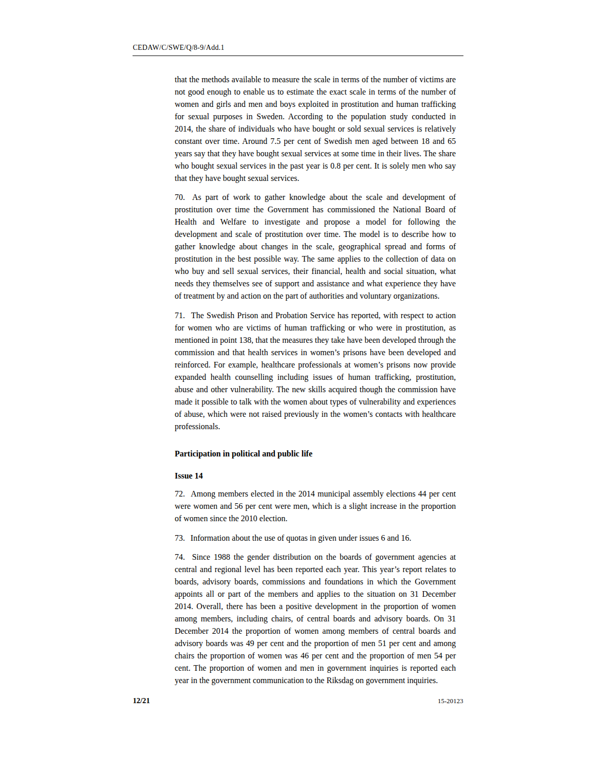CEDAW/C/SWE/Q/8-9/Add.1
that the methods available to measure the scale in terms of the number of victims are not good enough to enable us to estimate the exact scale in terms of the number of women and girls and men and boys exploited in prostitution and human trafficking for sexual purposes in Sweden. According to the population study conducted in 2014, the share of individuals who have bought or sold sexual services is relatively constant over time. Around 7.5 per cent of Swedish men aged between 18 and 65 years say that they have bought sexual services at some time in their lives. The share who bought sexual services in the past year is 0.8 per cent. It is solely men who say that they have bought sexual services.
70. As part of work to gather knowledge about the scale and development of prostitution over time the Government has commissioned the National Board of Health and Welfare to investigate and propose a model for following the development and scale of prostitution over time. The model is to describe how to gather knowledge about changes in the scale, geographical spread and forms of prostitution in the best possible way. The same applies to the collection of data on who buy and sell sexual services, their financial, health and social situation, what needs they themselves see of support and assistance and what experience they have of treatment by and action on the part of authorities and voluntary organizations.
71. The Swedish Prison and Probation Service has reported, with respect to action for women who are victims of human trafficking or who were in prostitution, as mentioned in point 138, that the measures they take have been developed through the commission and that health services in women’s prisons have been developed and reinforced. For example, healthcare professionals at women’s prisons now provide expanded health counselling including issues of human trafficking, prostitution, abuse and other vulnerability. The new skills acquired though the commission have made it possible to talk with the women about types of vulnerability and experiences of abuse, which were not raised previously in the women’s contacts with healthcare professionals.
Participation in political and public life
Issue 14
72. Among members elected in the 2014 municipal assembly elections 44 per cent were women and 56 per cent were men, which is a slight increase in the proportion of women since the 2010 election.
73. Information about the use of quotas in given under issues 6 and 16.
74. Since 1988 the gender distribution on the boards of government agencies at central and regional level has been reported each year. This year’s report relates to boards, advisory boards, commissions and foundations in which the Government appoints all or part of the members and applies to the situation on 31 December 2014. Overall, there has been a positive development in the proportion of women among members, including chairs, of central boards and advisory boards. On 31 December 2014 the proportion of women among members of central boards and advisory boards was 49 per cent and the proportion of men 51 per cent and among chairs the proportion of women was 46 per cent and the proportion of men 54 per cent. The proportion of women and men in government inquiries is reported each year in the government communication to the Riksdag on government inquiries.
12/21 15-20123